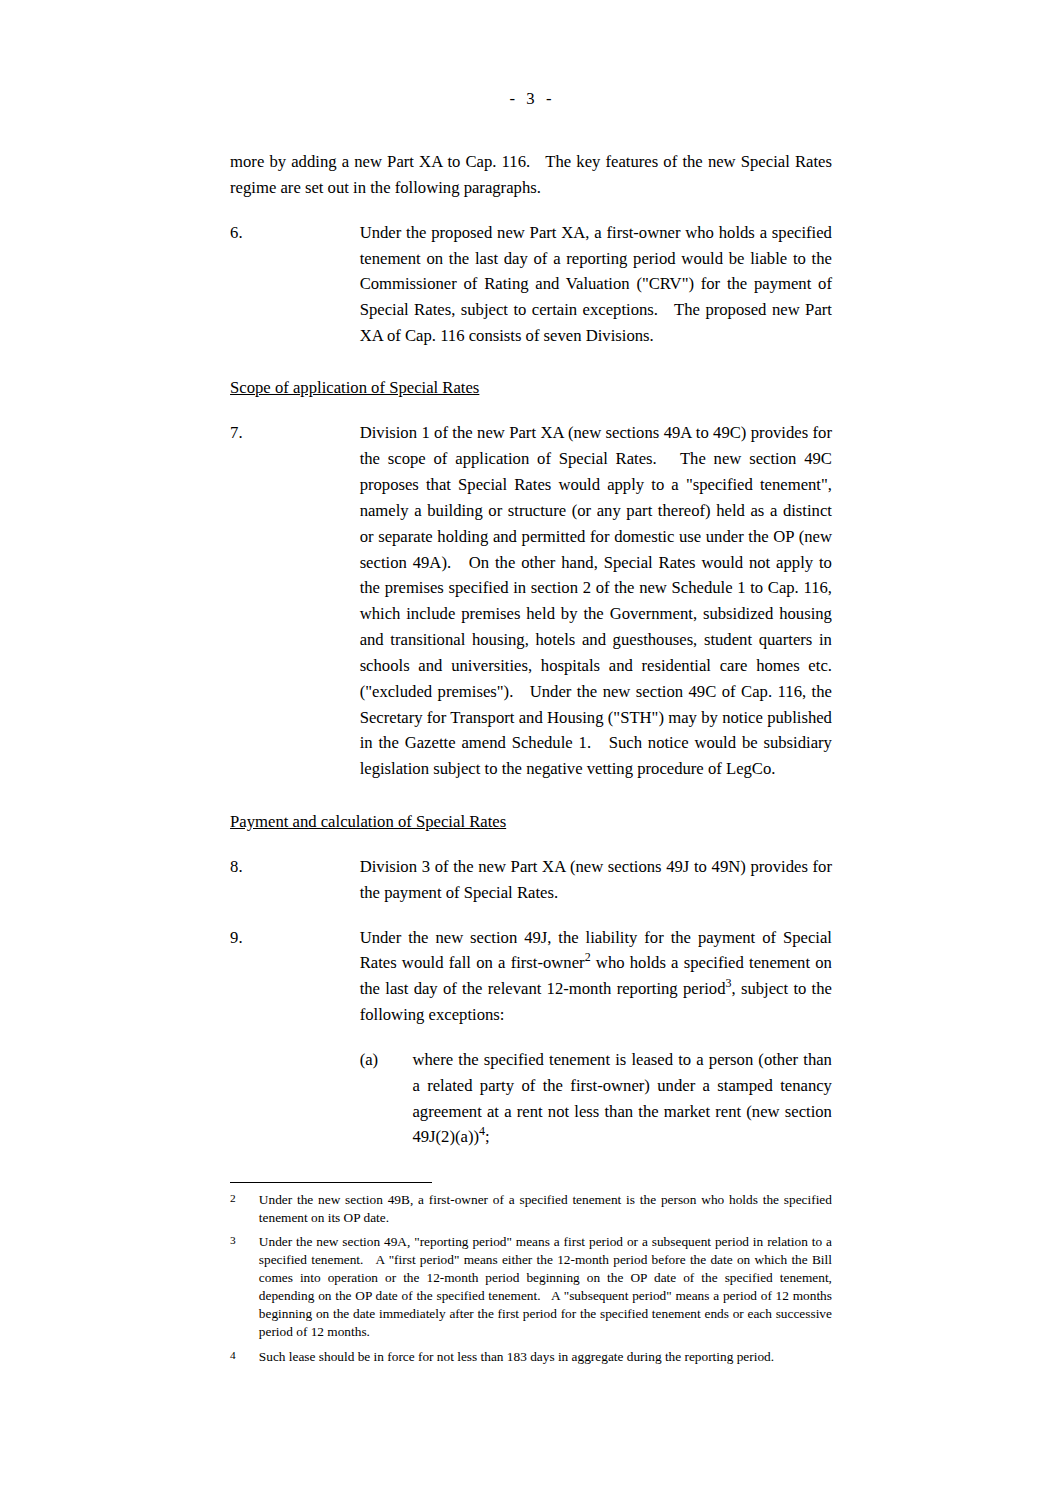- 3 -
more by adding a new Part XA to Cap. 116. The key features of the new Special Rates regime are set out in the following paragraphs.
6. Under the proposed new Part XA, a first-owner who holds a specified tenement on the last day of a reporting period would be liable to the Commissioner of Rating and Valuation ("CRV") for the payment of Special Rates, subject to certain exceptions. The proposed new Part XA of Cap. 116 consists of seven Divisions.
Scope of application of Special Rates
7. Division 1 of the new Part XA (new sections 49A to 49C) provides for the scope of application of Special Rates. The new section 49C proposes that Special Rates would apply to a "specified tenement", namely a building or structure (or any part thereof) held as a distinct or separate holding and permitted for domestic use under the OP (new section 49A). On the other hand, Special Rates would not apply to the premises specified in section 2 of the new Schedule 1 to Cap. 116, which include premises held by the Government, subsidized housing and transitional housing, hotels and guesthouses, student quarters in schools and universities, hospitals and residential care homes etc. ("excluded premises"). Under the new section 49C of Cap. 116, the Secretary for Transport and Housing ("STH") may by notice published in the Gazette amend Schedule 1. Such notice would be subsidiary legislation subject to the negative vetting procedure of LegCo.
Payment and calculation of Special Rates
8. Division 3 of the new Part XA (new sections 49J to 49N) provides for the payment of Special Rates.
9. Under the new section 49J, the liability for the payment of Special Rates would fall on a first-owner2 who holds a specified tenement on the last day of the relevant 12-month reporting period3, subject to the following exceptions:
(a) where the specified tenement is leased to a person (other than a related party of the first-owner) under a stamped tenancy agreement at a rent not less than the market rent (new section 49J(2)(a))4;
2 Under the new section 49B, a first-owner of a specified tenement is the person who holds the specified tenement on its OP date.
3 Under the new section 49A, "reporting period" means a first period or a subsequent period in relation to a specified tenement. A "first period" means either the 12-month period before the date on which the Bill comes into operation or the 12-month period beginning on the OP date of the specified tenement, depending on the OP date of the specified tenement. A "subsequent period" means a period of 12 months beginning on the date immediately after the first period for the specified tenement ends or each successive period of 12 months.
4 Such lease should be in force for not less than 183 days in aggregate during the reporting period.